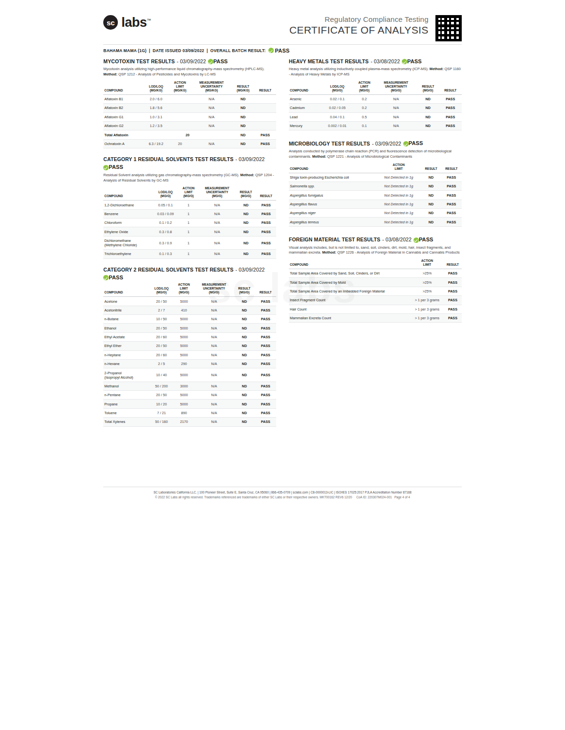sc labs
sc labs™
Regulatory Compliance Testing
CERTIFICATE OF ANALYSIS
BAHAMA MAMA (1G)| DATE ISSUED 03/09/2022| OVERALL BATCH RESULT: PASS
MYCOTOXIN TEST RESULTS - 03/09/2022 PASS
Mycotoxin analysis utilizing high-performance liquid chromatography-mass spectrometry (HPLC-MS). Method: QSP 1212 - Analysis of Pesticides and Mycotoxins by LC-MS
| COMPOUND | LOD/LOQ (µg/kg) | ACTION LIMIT (µg/kg) | MEASUREMENT UNCERTAINTY (µg/kg) | RESULT (µg/kg) | RESULT |
| --- | --- | --- | --- | --- | --- |
| Aflatoxin B1 | 2.0 / 6.0 | | N/A | ND | |
| Aflatoxin B2 | 1.8 / 5.6 | | N/A | ND | |
| Aflatoxin G1 | 1.0 / 3.1 | | N/A | ND | |
| Aflatoxin G2 | 1.2 / 3.5 | | N/A | ND | |
| Total Aflatoxin | 20 | ND | PASS |
| Ochratoxin A | 6.3 / 19.2 | 20 | N/A | ND | PASS |
CATEGORY 1 RESIDUAL SOLVENTS TEST RESULTS - 03/09/2022 PASS
Residual Solvent analysis utilizing gas chromatography-mass spectrometry (GC-MS). Method: QSP 1204 - Analysis of Residual Solvents by GC-MS
| COMPOUND | LOD/LOQ (µg/g) | ACTION LIMIT (µg/g) | MEASUREMENT UNCERTAINTY (µg/g) | RESULT (µg/g) | RESULT |
| --- | --- | --- | --- | --- | --- |
| 1,2-Dichloroethane | 0.05 / 0.1 | 1 | N/A | ND | PASS |
| Benzene | 0.03 / 0.09 | 1 | N/A | ND | PASS |
| Chloroform | 0.1 / 0.2 | 1 | N/A | ND | PASS |
| Ethylene Oxide | 0.3 / 0.8 | 1 | N/A | ND | PASS |
| Dichloromethane (Methylene Chloride) | 0.3 / 0.9 | 1 | N/A | ND | PASS |
| Trichloroethylene | 0.1 / 0.3 | 1 | N/A | ND | PASS |
CATEGORY 2 RESIDUAL SOLVENTS TEST RESULTS - 03/09/2022 PASS
| COMPOUND | LOD/LOQ (µg/g) | ACTION LIMIT (µg/g) | MEASUREMENT UNCERTAINTY (µg/g) | RESULT (µg/g) | RESULT |
| --- | --- | --- | --- | --- | --- |
| Acetone | 20 / 50 | 5000 | N/A | ND | PASS |
| Acetonitrile | 2 / 7 | 410 | N/A | ND | PASS |
| n-Butane | 10 / 50 | 5000 | N/A | ND | PASS |
| Ethanol | 20 / 50 | 5000 | N/A | ND | PASS |
| Ethyl Acetate | 20 / 60 | 5000 | N/A | ND | PASS |
| Ethyl Ether | 20 / 50 | 5000 | N/A | ND | PASS |
| n-Heptane | 20 / 60 | 5000 | N/A | ND | PASS |
| n-Hexane | 2 / 5 | 290 | N/A | ND | PASS |
| 2-Propanol (Isopropyl Alcohol) | 10 / 40 | 5000 | N/A | ND | PASS |
| Methanol | 50 / 200 | 3000 | N/A | ND | PASS |
| n-Pentane | 20 / 50 | 5000 | N/A | ND | PASS |
| Propane | 10 / 20 | 5000 | N/A | ND | PASS |
| Toluene | 7 / 21 | 890 | N/A | ND | PASS |
| Total Xylenes | 50 / 160 | 2170 | N/A | ND | PASS |
HEAVY METALS TEST RESULTS - 03/08/2022 PASS
Heavy metal analysis utilizing inductively coupled plasma-mass spectrometry (ICP-MS). Method: QSP 1160 - Analysis of Heavy Metals by ICP-MS
| COMPOUND | LOD/LOQ (µg/g) | ACTION LIMIT (µg/g) | MEASUREMENT UNCERTAINTY (µg/g) | RESULT (µg/g) | RESULT |
| --- | --- | --- | --- | --- | --- |
| Arsenic | 0.02 / 0.1 | 0.2 | N/A | ND | PASS |
| Cadmium | 0.02 / 0.05 | 0.2 | N/A | ND | PASS |
| Lead | 0.04 / 0.1 | 0.5 | N/A | ND | PASS |
| Mercury | 0.002 / 0.01 | 0.1 | N/A | ND | PASS |
MICROBIOLOGY TEST RESULTS - 03/09/2022 PASS
Analysis conducted by polymerase chain reaction (PCR) and fluorescence detection of microbiological contaminants. Method: QSP 1221 - Analysis of Microbiological Contaminants
| COMPOUND | ACTION LIMIT | RESULT | RESULT |
| --- | --- | --- | --- |
| Shiga toxin-producing Escherichia coli | Not Detected in 1g | ND | PASS |
| Salmonella spp. | Not Detected in 1g | ND | PASS |
| Aspergillus fumigatus | Not Detected in 1g | ND | PASS |
| Aspergillus flavus | Not Detected in 1g | ND | PASS |
| Aspergillus niger | Not Detected in 1g | ND | PASS |
| Aspergillus terreus | Not Detected in 1g | ND | PASS |
FOREIGN MATERIAL TEST RESULTS - 03/08/2022 PASS
Visual analysis includes, but is not limited to, sand, soil, cinders, dirt, mold, hair, insect fragments, and mammalian excreta. Method: QSP 1226 - Analysis of Foreign Material in Cannabis and Cannabis Products
| COMPOUND | ACTION LIMIT | RESULT |
| --- | --- | --- |
| Total Sample Area Covered by Sand, Soil, Cinders, or Dirt | >25% | PASS |
| Total Sample Area Covered by Mold | >25% | PASS |
| Total Sample Area Covered by an Imbedded Foreign Material | >25% | PASS |
| Insect Fragment Count | > 1 per 3 grams | PASS |
| Hair Count | > 1 per 3 grams | PASS |
| Mammalian Excreta Count | > 1 per 3 grams | PASS |
SC Laboratories California LLC. | 100 Pioneer Street, Suite E, Santa Cruz, CA 95060 | 866-435-0709 | sclabs.com | C8-0000013-LIC | ISO/IES 17025:2017 PJLA Accreditation Number 87168
© 2022 SC Labs all rights reserved. Trademarks referenced are trademarks of either SC Labs or their respective owners. MKT00162 REV6 12/20 CoA ID: 220307M024-001 Page 4 of 4